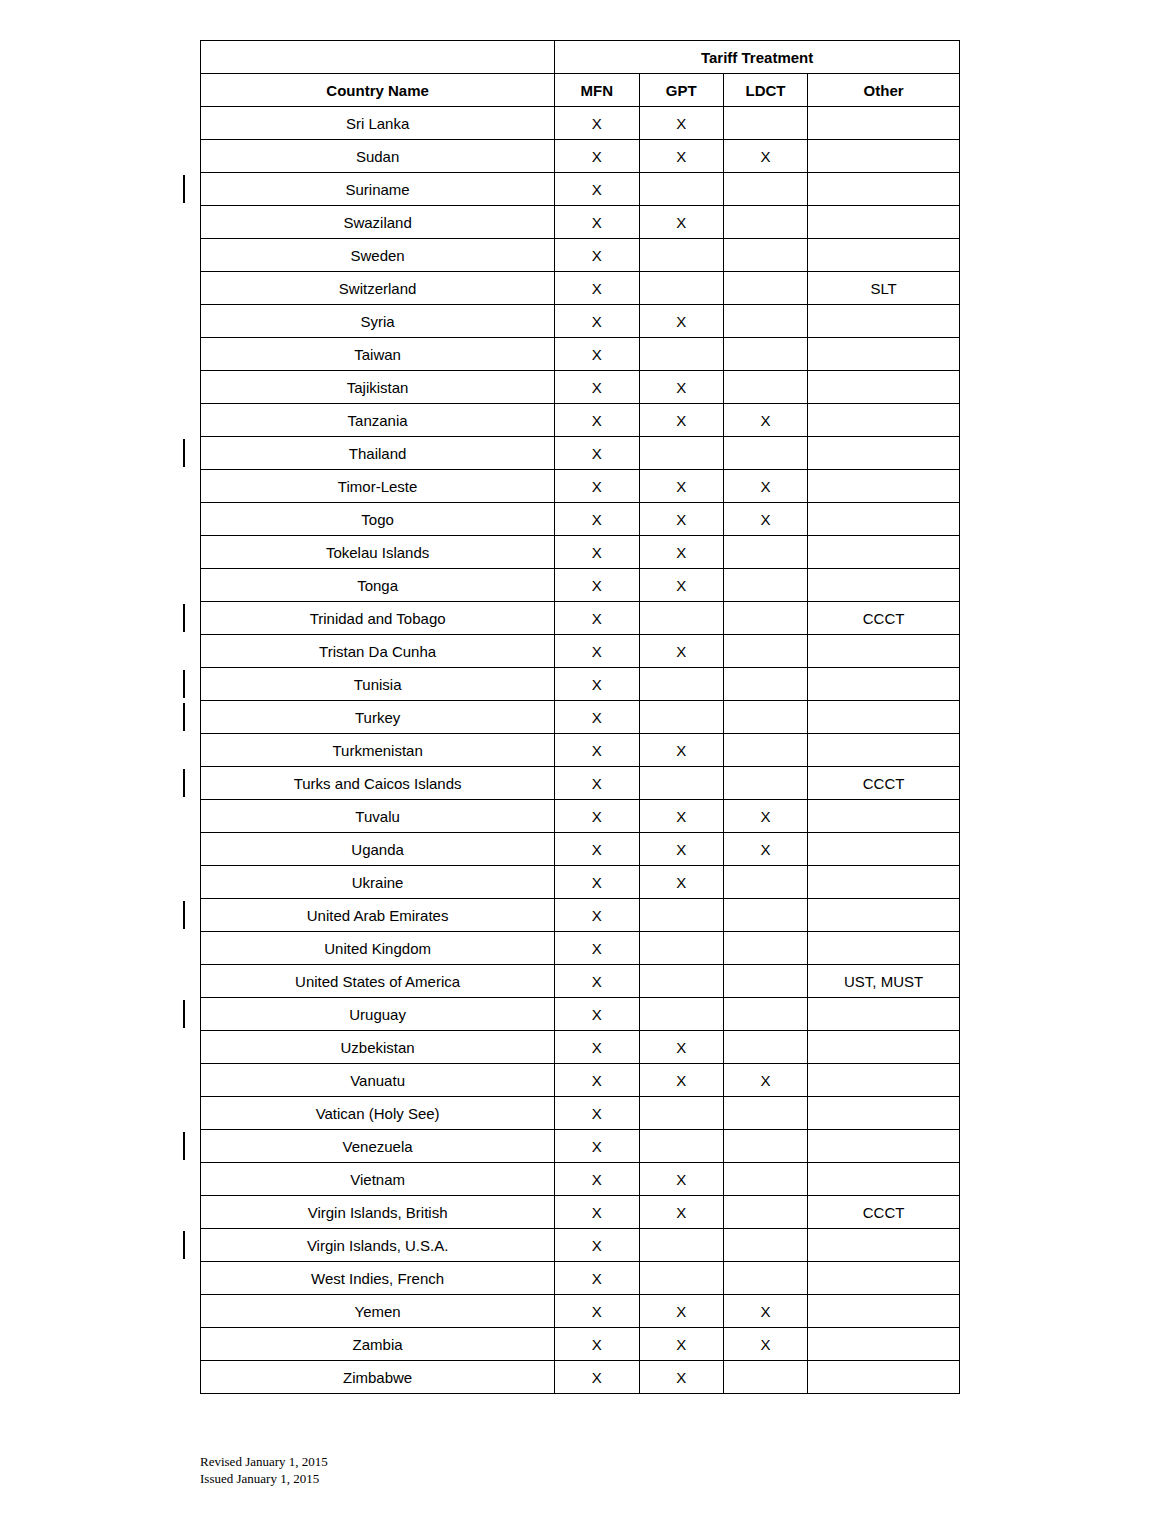| | Tariff Treatment |
| --- | --- |
| Country Name | MFN | GPT | LDCT | Other |
| Sri Lanka | X | X | | |
| Sudan | X | X | X | |
| Suriname | X | | | |
| Swaziland | X | X | | |
| Sweden | X | | | |
| Switzerland | X | | | SLT |
| Syria | X | X | | |
| Taiwan | X | | | |
| Tajikistan | X | X | | |
| Tanzania | X | X | X | |
| Thailand | X | | | |
| Timor-Leste | X | X | X | |
| Togo | X | X | X | |
| Tokelau Islands | X | X | | |
| Tonga | X | X | | |
| Trinidad and Tobago | X | | | CCCT |
| Tristan Da Cunha | X | X | | |
| Tunisia | X | | | |
| Turkey | X | | | |
| Turkmenistan | X | X | | |
| Turks and Caicos Islands | X | | | CCCT |
| Tuvalu | X | X | X | |
| Uganda | X | X | X | |
| Ukraine | X | X | | |
| United Arab Emirates | X | | | |
| United Kingdom | X | | | |
| United States of America | X | | | UST, MUST |
| Uruguay | X | | | |
| Uzbekistan | X | X | | |
| Vanuatu | X | X | X | |
| Vatican (Holy See) | X | | | |
| Venezuela | X | | | |
| Vietnam | X | X | | |
| Virgin Islands, British | X | X | | CCCT |
| Virgin Islands, U.S.A. | X | | | |
| West Indies, French | X | | | |
| Yemen | X | X | X | |
| Zambia | X | X | X | |
| Zimbabwe | X | X | | |
Revised January 1, 2015
Issued January 1, 2015